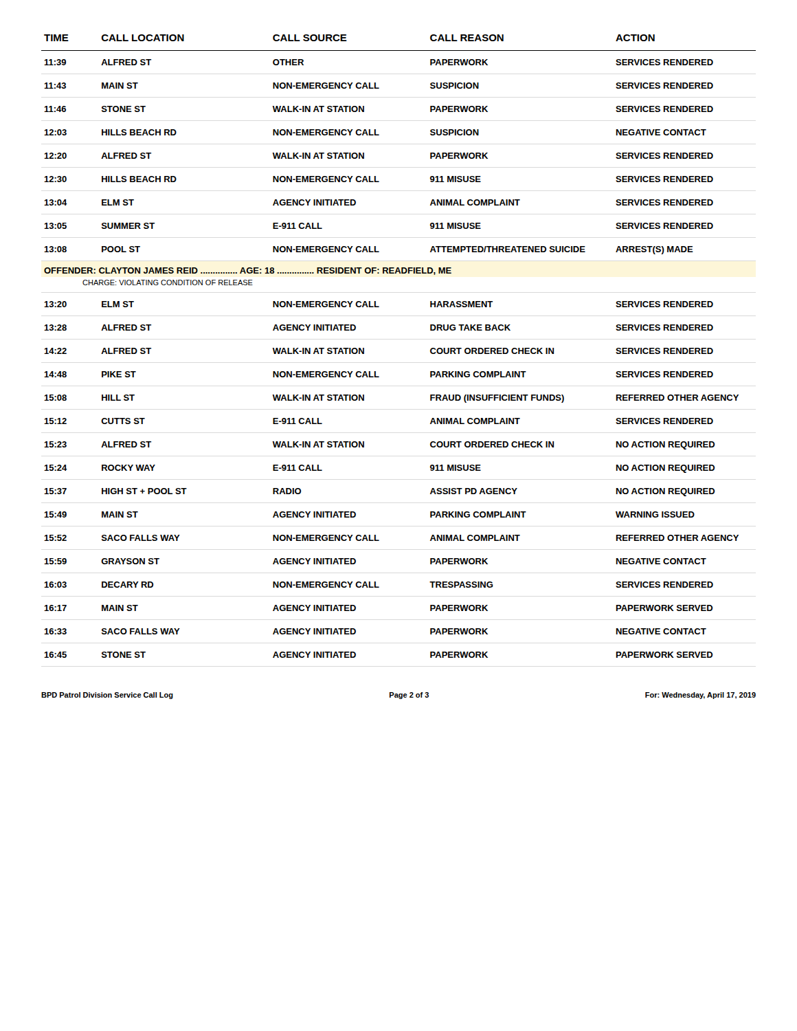| TIME | CALL LOCATION | CALL SOURCE | CALL REASON | ACTION |
| --- | --- | --- | --- | --- |
| 11:39 | ALFRED ST | OTHER | PAPERWORK | SERVICES RENDERED |
| 11:43 | MAIN ST | NON-EMERGENCY CALL | SUSPICION | SERVICES RENDERED |
| 11:46 | STONE ST | WALK-IN AT STATION | PAPERWORK | SERVICES RENDERED |
| 12:03 | HILLS BEACH RD | NON-EMERGENCY CALL | SUSPICION | NEGATIVE CONTACT |
| 12:20 | ALFRED ST | WALK-IN AT STATION | PAPERWORK | SERVICES RENDERED |
| 12:30 | HILLS BEACH RD | NON-EMERGENCY CALL | 911 MISUSE | SERVICES RENDERED |
| 13:04 | ELM ST | AGENCY INITIATED | ANIMAL COMPLAINT | SERVICES RENDERED |
| 13:05 | SUMMER ST | E-911 CALL | 911 MISUSE | SERVICES RENDERED |
| 13:08 | POOL ST | NON-EMERGENCY CALL | ATTEMPTED/THREATENED SUICIDE | ARREST(S) MADE |
| OFFENDER: CLAYTON JAMES REID ............... AGE: 18 ............... RESIDENT OF: READFIELD, ME |
| CHARGE: VIOLATING CONDITION OF RELEASE |
| 13:20 | ELM ST | NON-EMERGENCY CALL | HARASSMENT | SERVICES RENDERED |
| 13:28 | ALFRED ST | AGENCY INITIATED | DRUG TAKE BACK | SERVICES RENDERED |
| 14:22 | ALFRED ST | WALK-IN AT STATION | COURT ORDERED CHECK IN | SERVICES RENDERED |
| 14:48 | PIKE ST | NON-EMERGENCY CALL | PARKING COMPLAINT | SERVICES RENDERED |
| 15:08 | HILL ST | WALK-IN AT STATION | FRAUD (INSUFFICIENT FUNDS) | REFERRED OTHER AGENCY |
| 15:12 | CUTTS ST | E-911 CALL | ANIMAL COMPLAINT | SERVICES RENDERED |
| 15:23 | ALFRED ST | WALK-IN AT STATION | COURT ORDERED CHECK IN | NO ACTION REQUIRED |
| 15:24 | ROCKY WAY | E-911 CALL | 911 MISUSE | NO ACTION REQUIRED |
| 15:37 | HIGH ST + POOL ST | RADIO | ASSIST PD AGENCY | NO ACTION REQUIRED |
| 15:49 | MAIN ST | AGENCY INITIATED | PARKING COMPLAINT | WARNING ISSUED |
| 15:52 | SACO FALLS WAY | NON-EMERGENCY CALL | ANIMAL COMPLAINT | REFERRED OTHER AGENCY |
| 15:59 | GRAYSON ST | AGENCY INITIATED | PAPERWORK | NEGATIVE CONTACT |
| 16:03 | DECARY RD | NON-EMERGENCY CALL | TRESPASSING | SERVICES RENDERED |
| 16:17 | MAIN ST | AGENCY INITIATED | PAPERWORK | PAPERWORK SERVED |
| 16:33 | SACO FALLS WAY | AGENCY INITIATED | PAPERWORK | NEGATIVE CONTACT |
| 16:45 | STONE ST | AGENCY INITIATED | PAPERWORK | PAPERWORK SERVED |
BPD Patrol Division Service Call Log
Page 2 of 3
For: Wednesday, April 17, 2019